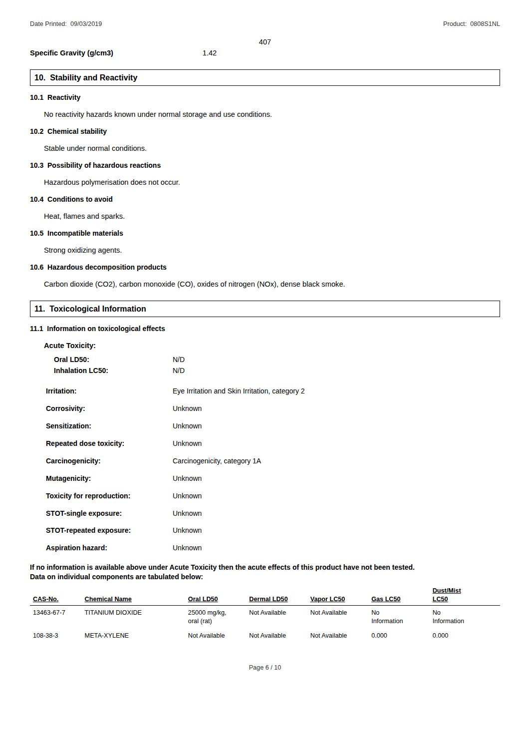Date Printed: 09/03/2019
Product: 0808S1NL
407
Specific Gravity (g/cm3)
1.42
10. Stability and Reactivity
10.1 Reactivity
No reactivity hazards known under normal storage and use conditions.
10.2 Chemical stability
Stable under normal conditions.
10.3 Possibility of hazardous reactions
Hazardous polymerisation does not occur.
10.4 Conditions to avoid
Heat, flames and sparks.
10.5 Incompatible materials
Strong oxidizing agents.
10.6 Hazardous decomposition products
Carbon dioxide (CO2), carbon monoxide (CO), oxides of nitrogen (NOx), dense black smoke.
11. Toxicological Information
11.1 Information on toxicological effects
Acute Toxicity:
| Oral LD50: | N/D |
| Inhalation LC50: | N/D |
| Irritation: | Eye Irritation and Skin Irritation, category 2 |
| Corrosivity: | Unknown |
| Sensitization: | Unknown |
| Repeated dose toxicity: | Unknown |
| Carcinogenicity: | Carcinogenicity, category 1A |
| Mutagenicity: | Unknown |
| Toxicity for reproduction: | Unknown |
| STOT-single exposure: | Unknown |
| STOT-repeated exposure: | Unknown |
| Aspiration hazard: | Unknown |
If no information is available above under Acute Toxicity then the acute effects of this product have not been tested.
Data on individual components are tabulated below:
| CAS-No. | Chemical Name | Oral LD50 | Dermal LD50 | Vapor LC50 | Gas LC50 | Dust/Mist LC50 |
| --- | --- | --- | --- | --- | --- | --- |
| 13463-67-7 | TITANIUM DIOXIDE | 25000 mg/kg, oral (rat) | Not Available | Not Available | No Information | No Information |
| 108-38-3 | META-XYLENE | Not Available | Not Available | Not Available | 0.000 | 0.000 |
Page 6 / 10